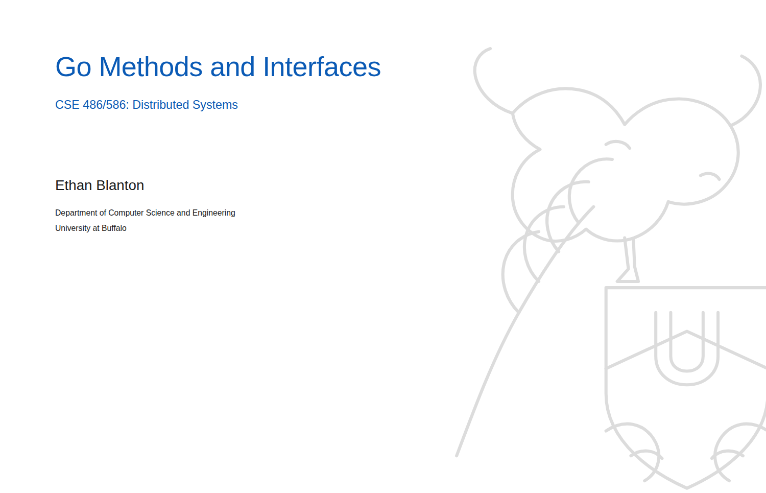Go Methods and Interfaces
CSE 486/586: Distributed Systems
Ethan Blanton
Department of Computer Science and Engineering
University at Buffalo